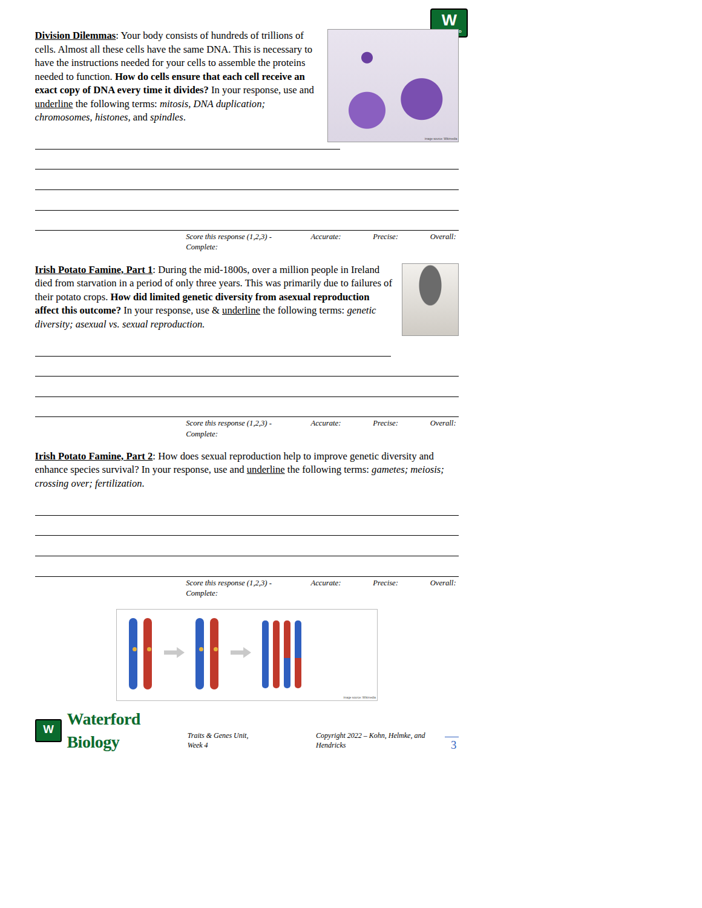W
WATERFORD
Division Dilemmas: Your body consists of hundreds of trillions of cells. Almost all these cells have the same DNA. This is necessary to have the instructions needed for your cells to assemble the proteins needed to function. How do cells ensure that each cell receive an exact copy of DNA every time it divides? In your response, use and underline the following terms: mitosis, DNA duplication; chromosomes, histones, and spindles.
Score this response (1,2,3) - Complete: Accurate: Precise: Overall:
Irish Potato Famine, Part 1: During the mid-1800s, over a million people in Ireland died from starvation in a period of only three years. This was primarily due to failures of their potato crops. How did limited genetic diversity from asexual reproduction affect this outcome? In your response, use & underline the following terms: genetic diversity; asexual vs. sexual reproduction.
Score this response (1,2,3) - Complete: Accurate: Precise: Overall:
Irish Potato Famine, Part 2: How does sexual reproduction help to improve genetic diversity and enhance species survival? In your response, use and underline the following terms: gametes; meiosis; crossing over; fertilization.
Score this response (1,2,3) - Complete: Accurate: Precise: Overall:
image source: Wikimedia
W
Waterford Biology
Traits & Genes Unit, Week 4 Copyright 2022 – Kohn, Helmke, and Hendricks
3